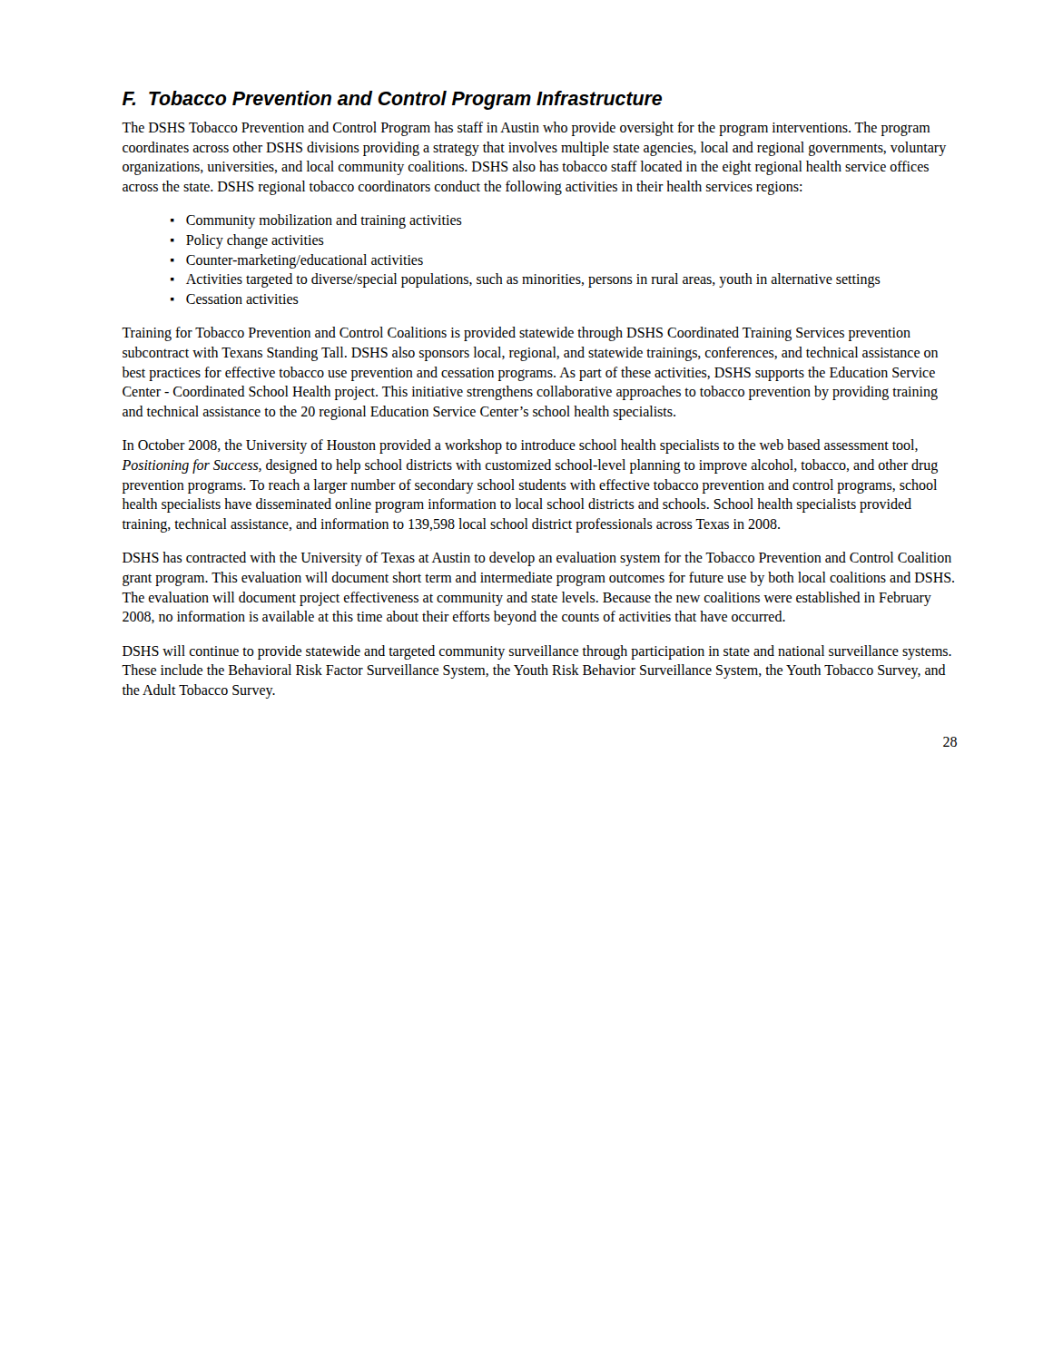F. Tobacco Prevention and Control Program Infrastructure
The DSHS Tobacco Prevention and Control Program has staff in Austin who provide oversight for the program interventions. The program coordinates across other DSHS divisions providing a strategy that involves multiple state agencies, local and regional governments, voluntary organizations, universities, and local community coalitions. DSHS also has tobacco staff located in the eight regional health service offices across the state. DSHS regional tobacco coordinators conduct the following activities in their health services regions:
Community mobilization and training activities
Policy change activities
Counter-marketing/educational activities
Activities targeted to diverse/special populations, such as minorities, persons in rural areas, youth in alternative settings
Cessation activities
Training for Tobacco Prevention and Control Coalitions is provided statewide through DSHS Coordinated Training Services prevention subcontract with Texans Standing Tall. DSHS also sponsors local, regional, and statewide trainings, conferences, and technical assistance on best practices for effective tobacco use prevention and cessation programs. As part of these activities, DSHS supports the Education Service Center - Coordinated School Health project. This initiative strengthens collaborative approaches to tobacco prevention by providing training and technical assistance to the 20 regional Education Service Center’s school health specialists.
In October 2008, the University of Houston provided a workshop to introduce school health specialists to the web based assessment tool, Positioning for Success, designed to help school districts with customized school-level planning to improve alcohol, tobacco, and other drug prevention programs. To reach a larger number of secondary school students with effective tobacco prevention and control programs, school health specialists have disseminated online program information to local school districts and schools. School health specialists provided training, technical assistance, and information to 139,598 local school district professionals across Texas in 2008.
DSHS has contracted with the University of Texas at Austin to develop an evaluation system for the Tobacco Prevention and Control Coalition grant program. This evaluation will document short term and intermediate program outcomes for future use by both local coalitions and DSHS. The evaluation will document project effectiveness at community and state levels. Because the new coalitions were established in February 2008, no information is available at this time about their efforts beyond the counts of activities that have occurred.
DSHS will continue to provide statewide and targeted community surveillance through participation in state and national surveillance systems. These include the Behavioral Risk Factor Surveillance System, the Youth Risk Behavior Surveillance System, the Youth Tobacco Survey, and the Adult Tobacco Survey.
28